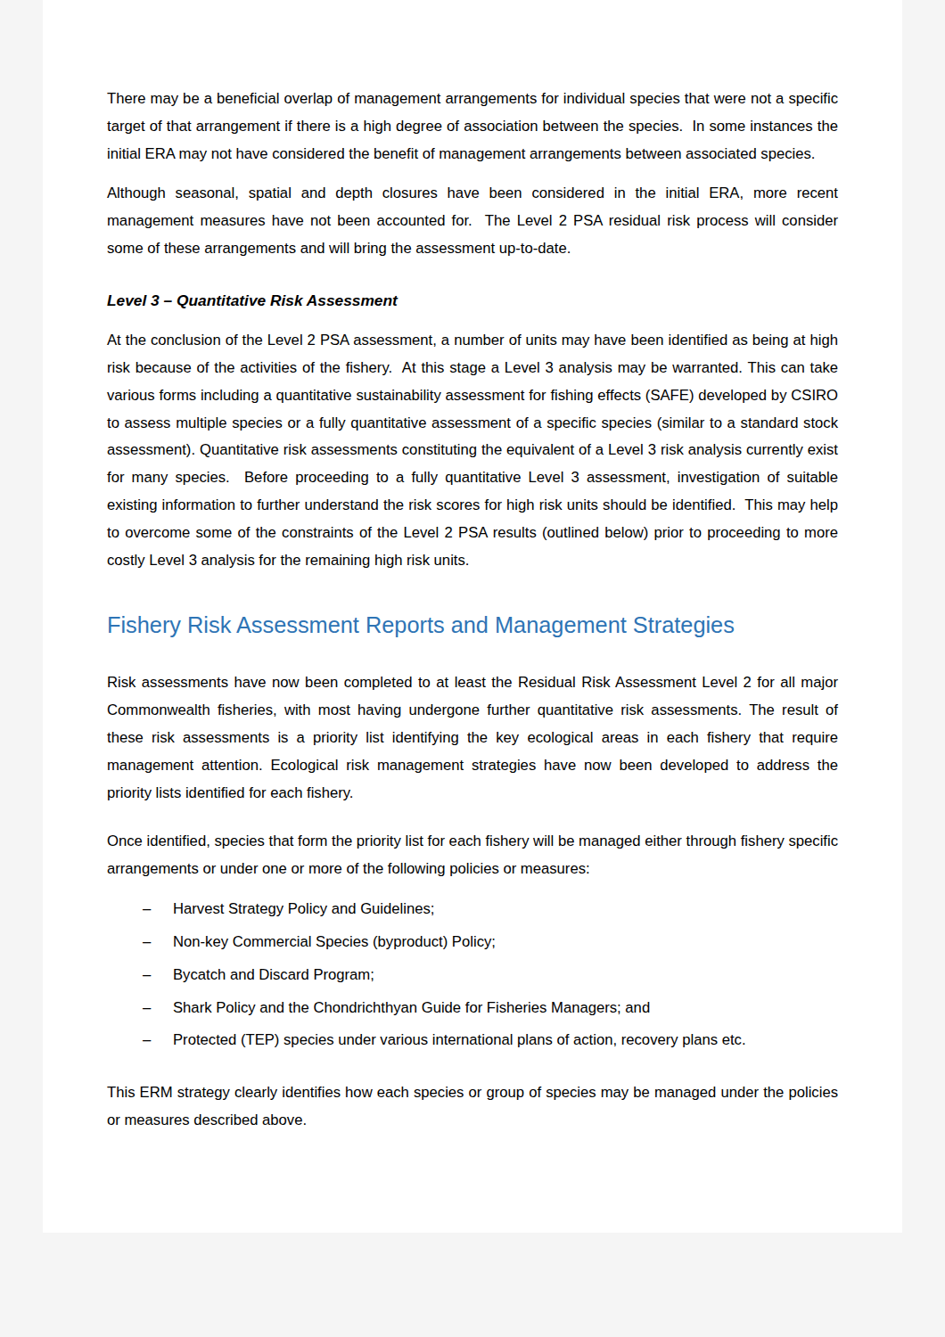There may be a beneficial overlap of management arrangements for individual species that were not a specific target of that arrangement if there is a high degree of association between the species. In some instances the initial ERA may not have considered the benefit of management arrangements between associated species.
Although seasonal, spatial and depth closures have been considered in the initial ERA, more recent management measures have not been accounted for. The Level 2 PSA residual risk process will consider some of these arrangements and will bring the assessment up-to-date.
Level 3 – Quantitative Risk Assessment
At the conclusion of the Level 2 PSA assessment, a number of units may have been identified as being at high risk because of the activities of the fishery. At this stage a Level 3 analysis may be warranted. This can take various forms including a quantitative sustainability assessment for fishing effects (SAFE) developed by CSIRO to assess multiple species or a fully quantitative assessment of a specific species (similar to a standard stock assessment). Quantitative risk assessments constituting the equivalent of a Level 3 risk analysis currently exist for many species. Before proceeding to a fully quantitative Level 3 assessment, investigation of suitable existing information to further understand the risk scores for high risk units should be identified. This may help to overcome some of the constraints of the Level 2 PSA results (outlined below) prior to proceeding to more costly Level 3 analysis for the remaining high risk units.
Fishery Risk Assessment Reports and Management Strategies
Risk assessments have now been completed to at least the Residual Risk Assessment Level 2 for all major Commonwealth fisheries, with most having undergone further quantitative risk assessments. The result of these risk assessments is a priority list identifying the key ecological areas in each fishery that require management attention. Ecological risk management strategies have now been developed to address the priority lists identified for each fishery.
Once identified, species that form the priority list for each fishery will be managed either through fishery specific arrangements or under one or more of the following policies or measures:
Harvest Strategy Policy and Guidelines;
Non-key Commercial Species (byproduct) Policy;
Bycatch and Discard Program;
Shark Policy and the Chondrichthyan Guide for Fisheries Managers; and
Protected (TEP) species under various international plans of action, recovery plans etc.
This ERM strategy clearly identifies how each species or group of species may be managed under the policies or measures described above.